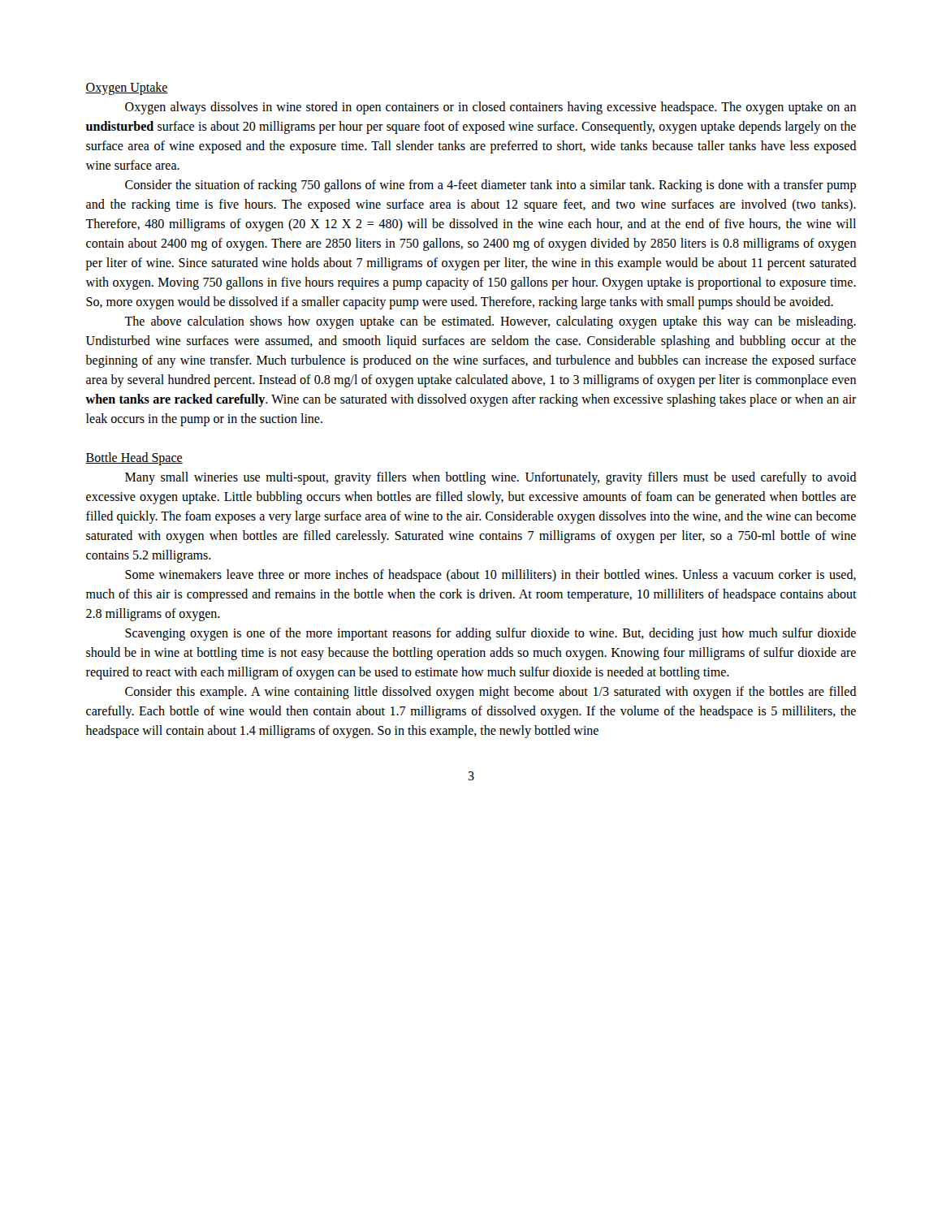Oxygen Uptake
Oxygen always dissolves in wine stored in open containers or in closed containers having excessive headspace. The oxygen uptake on an undisturbed surface is about 20 milligrams per hour per square foot of exposed wine surface. Consequently, oxygen uptake depends largely on the surface area of wine exposed and the exposure time. Tall slender tanks are preferred to short, wide tanks because taller tanks have less exposed wine surface area.
Consider the situation of racking 750 gallons of wine from a 4-feet diameter tank into a similar tank. Racking is done with a transfer pump and the racking time is five hours. The exposed wine surface area is about 12 square feet, and two wine surfaces are involved (two tanks). Therefore, 480 milligrams of oxygen (20 X 12 X 2 = 480) will be dissolved in the wine each hour, and at the end of five hours, the wine will contain about 2400 mg of oxygen. There are 2850 liters in 750 gallons, so 2400 mg of oxygen divided by 2850 liters is 0.8 milligrams of oxygen per liter of wine. Since saturated wine holds about 7 milligrams of oxygen per liter, the wine in this example would be about 11 percent saturated with oxygen. Moving 750 gallons in five hours requires a pump capacity of 150 gallons per hour. Oxygen uptake is proportional to exposure time. So, more oxygen would be dissolved if a smaller capacity pump were used. Therefore, racking large tanks with small pumps should be avoided.
The above calculation shows how oxygen uptake can be estimated. However, calculating oxygen uptake this way can be misleading. Undisturbed wine surfaces were assumed, and smooth liquid surfaces are seldom the case. Considerable splashing and bubbling occur at the beginning of any wine transfer. Much turbulence is produced on the wine surfaces, and turbulence and bubbles can increase the exposed surface area by several hundred percent. Instead of 0.8 mg/l of oxygen uptake calculated above, 1 to 3 milligrams of oxygen per liter is commonplace even when tanks are racked carefully. Wine can be saturated with dissolved oxygen after racking when excessive splashing takes place or when an air leak occurs in the pump or in the suction line.
Bottle Head Space
Many small wineries use multi-spout, gravity fillers when bottling wine. Unfortunately, gravity fillers must be used carefully to avoid excessive oxygen uptake. Little bubbling occurs when bottles are filled slowly, but excessive amounts of foam can be generated when bottles are filled quickly. The foam exposes a very large surface area of wine to the air. Considerable oxygen dissolves into the wine, and the wine can become saturated with oxygen when bottles are filled carelessly. Saturated wine contains 7 milligrams of oxygen per liter, so a 750-ml bottle of wine contains 5.2 milligrams.
Some winemakers leave three or more inches of headspace (about 10 milliliters) in their bottled wines. Unless a vacuum corker is used, much of this air is compressed and remains in the bottle when the cork is driven. At room temperature, 10 milliliters of headspace contains about 2.8 milligrams of oxygen.
Scavenging oxygen is one of the more important reasons for adding sulfur dioxide to wine. But, deciding just how much sulfur dioxide should be in wine at bottling time is not easy because the bottling operation adds so much oxygen. Knowing four milligrams of sulfur dioxide are required to react with each milligram of oxygen can be used to estimate how much sulfur dioxide is needed at bottling time.
Consider this example. A wine containing little dissolved oxygen might become about 1/3 saturated with oxygen if the bottles are filled carefully. Each bottle of wine would then contain about 1.7 milligrams of dissolved oxygen. If the volume of the headspace is 5 milliliters, the headspace will contain about 1.4 milligrams of oxygen. So in this example, the newly bottled wine
3